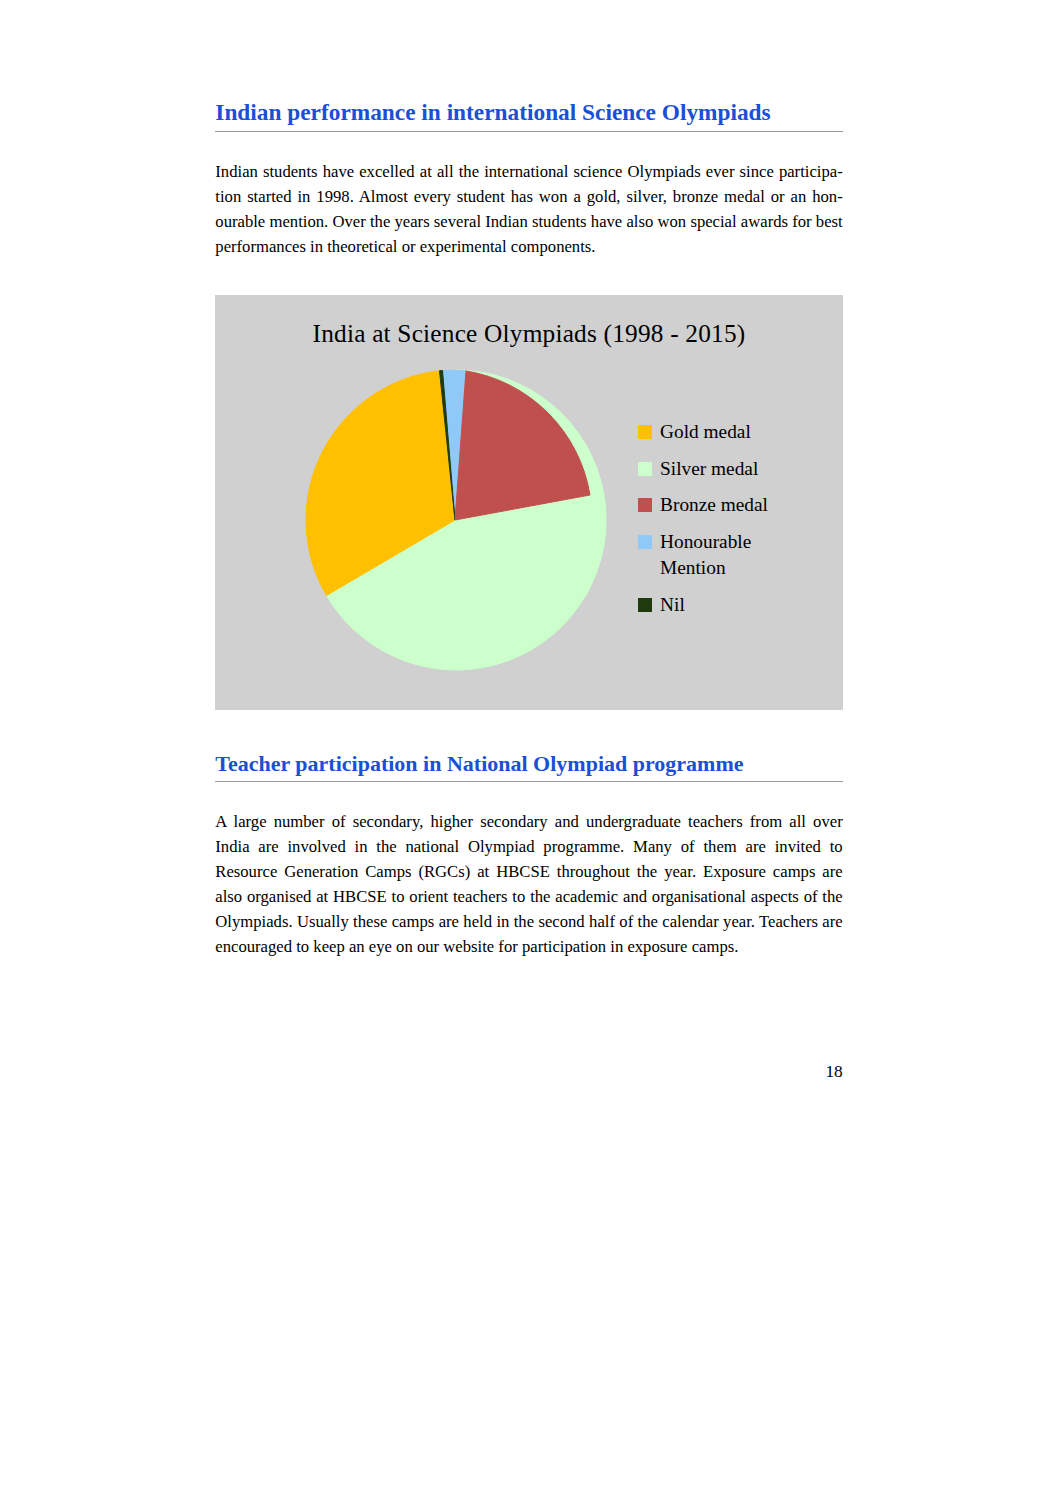Indian performance in international Science Olympiads
Indian students have excelled at all the international science Olympiads ever since participation started in 1998. Almost every student has won a gold, silver, bronze medal or an honourable mention. Over the years several Indian students have also won special awards for best performances in theoretical or experimental components.
India at Science Olympiads (1998 - 2015)
Gold medal
Silver medal
Bronze medal
HonourableMention
Nil
Teacher participation in National Olympiad programme
A large number of secondary, higher secondary and undergraduate teachers from all over India are involved in the national Olympiad programme. Many of them are invited to Resource Generation Camps (RGCs) at HBCSE throughout the year. Exposure camps are also organised at HBCSE to orient teachers to the academic and organisational aspects of the Olympiads. Usually these camps are held in the second half of the calendar year. Teachers are encouraged to keep an eye on our website for participation in exposure camps.
18